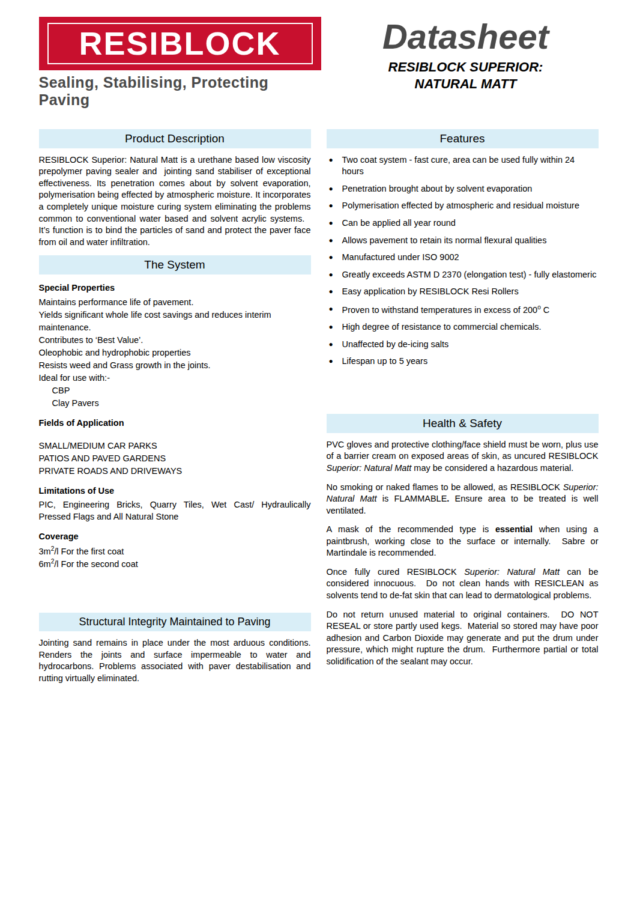RESIBLOCK
Sealing, Stabilising, Protecting Paving
Datasheet
RESIBLOCK SUPERIOR:
NATURAL MATT
Product Description
RESIBLOCK Superior: Natural Matt is a urethane based low viscosity prepolymer paving sealer and jointing sand stabiliser of exceptional effectiveness. Its penetration comes about by solvent evaporation, polymerisation being effected by atmospheric moisture. It incorporates a completely unique moisture curing system eliminating the problems common to conventional water based and solvent acrylic systems. It’s function is to bind the particles of sand and protect the paver face from oil and water infiltration.
The System
Special Properties
Maintains performance life of pavement.
Yields significant whole life cost savings and reduces interim maintenance.
Contributes to ‘Best Value’.
Oleophobic and hydrophobic properties
Resists weed and Grass growth in the joints.
Ideal for use with:-
CBP
Clay Pavers
Fields of Application
SMALL/MEDIUM CAR PARKS
PATIOS AND PAVED GARDENS
PRIVATE ROADS AND DRIVEWAYS
Limitations of Use
PIC, Engineering Bricks, Quarry Tiles, Wet Cast/ Hydraulically Pressed Flags and All Natural Stone
Coverage
3m2/l For the first coat
6m2/l For the second coat
Structural Integrity Maintained to Paving
Jointing sand remains in place under the most arduous conditions. Renders the joints and surface impermeable to water and hydrocarbons. Problems associated with paver destabilisation and rutting virtually eliminated.
Features
Two coat system - fast cure, area can be used fully within 24 hours
Penetration brought about by solvent evaporation
Polymerisation effected by atmospheric and residual moisture
Can be applied all year round
Allows pavement to retain its normal flexural qualities
Manufactured under ISO 9002
Greatly exceeds ASTM D 2370 (elongation test) - fully elastomeric
Easy application by RESIBLOCK Resi Rollers
Proven to withstand temperatures in excess of 200o C
High degree of resistance to commercial chemicals.
Unaffected by de-icing salts
Lifespan up to 5 years
Health & Safety
PVC gloves and protective clothing/face shield must be worn, plus use of a barrier cream on exposed areas of skin, as uncured RESIBLOCK Superior: Natural Matt may be considered a hazardous material.
No smoking or naked flames to be allowed, as RESIBLOCK Superior: Natural Matt is FLAMMABLE. Ensure area to be treated is well ventilated.
A mask of the recommended type is essential when using a paintbrush, working close to the surface or internally. Sabre or Martindale is recommended.
Once fully cured RESIBLOCK Superior: Natural Matt can be considered innocuous. Do not clean hands with RESICLEAN as solvents tend to de-fat skin that can lead to dermatological problems.
Do not return unused material to original containers. DO NOT RESEAL or store partly used kegs. Material so stored may have poor adhesion and Carbon Dioxide may generate and put the drum under pressure, which might rupture the drum. Furthermore partial or total solidification of the sealant may occur.